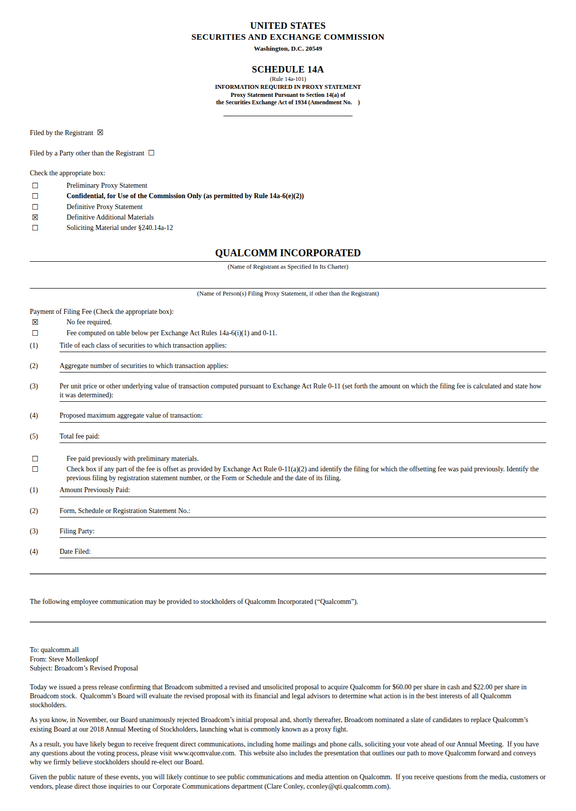UNITED STATES
SECURITIES AND EXCHANGE COMMISSION
Washington, D.C. 20549
SCHEDULE 14A
(Rule 14a-101)
INFORMATION REQUIRED IN PROXY STATEMENT
Proxy Statement Pursuant to Section 14(a) of
the Securities Exchange Act of 1934 (Amendment No. )
Filed by the Registrant ☒
Filed by a Party other than the Registrant ☐
Check the appropriate box:
| ☐ | Preliminary Proxy Statement |
| ☐ | Confidential, for Use of the Commission Only (as permitted by Rule 14a-6(e)(2)) |
| ☐ | Definitive Proxy Statement |
| ☒ | Definitive Additional Materials |
| ☐ | Soliciting Material under §240.14a-12 |
QUALCOMM INCORPORATED
(Name of Registrant as Specified In Its Charter)
(Name of Person(s) Filing Proxy Statement, if other than the Registrant)
Payment of Filing Fee (Check the appropriate box):
| ☒ | No fee required. |
| ☐ | Fee computed on table below per Exchange Act Rules 14a-6(i)(1) and 0-11. |
| (1) | Title of each class of securities to which transaction applies: |
| (2) | Aggregate number of securities to which transaction applies: |
| (3) | Per unit price or other underlying value of transaction computed pursuant to Exchange Act Rule 0-11 (set forth the amount on which the filing fee is calculated and state how it was determined): |
| (4) | Proposed maximum aggregate value of transaction: |
| (5) | Total fee paid: |
| ☐ | Fee paid previously with preliminary materials. |
| ☐ | Check box if any part of the fee is offset as provided by Exchange Act Rule 0-11(a)(2) and identify the filing for which the offsetting fee was paid previously. Identify the previous filing by registration statement number, or the Form or Schedule and the date of its filing. |
| (1) | Amount Previously Paid: |
| (2) | Form, Schedule or Registration Statement No.: |
| (3) | Filing Party: |
| (4) | Date Filed: |
The following employee communication may be provided to stockholders of Qualcomm Incorporated (“Qualcomm”).
To: qualcomm.all
From: Steve Mollenkopf
Subject: Broadcom’s Revised Proposal
Today we issued a press release confirming that Broadcom submitted a revised and unsolicited proposal to acquire Qualcomm for $60.00 per share in cash and $22.00 per share in Broadcom stock. Qualcomm’s Board will evaluate the revised proposal with its financial and legal advisors to determine what action is in the best interests of all Qualcomm stockholders.
As you know, in November, our Board unanimously rejected Broadcom’s initial proposal and, shortly thereafter, Broadcom nominated a slate of candidates to replace Qualcomm’s existing Board at our 2018 Annual Meeting of Stockholders, launching what is commonly known as a proxy fight.
As a result, you have likely begun to receive frequent direct communications, including home mailings and phone calls, soliciting your vote ahead of our Annual Meeting. If you have any questions about the voting process, please visit www.qcomvalue.com. This website also includes the presentation that outlines our path to move Qualcomm forward and conveys why we firmly believe stockholders should re-elect our Board.
Given the public nature of these events, you will likely continue to see public communications and media attention on Qualcomm. If you receive questions from the media, customers or vendors, please direct those inquiries to our Corporate Communications department (Clare Conley, cconley@qti.qualcomm.com).